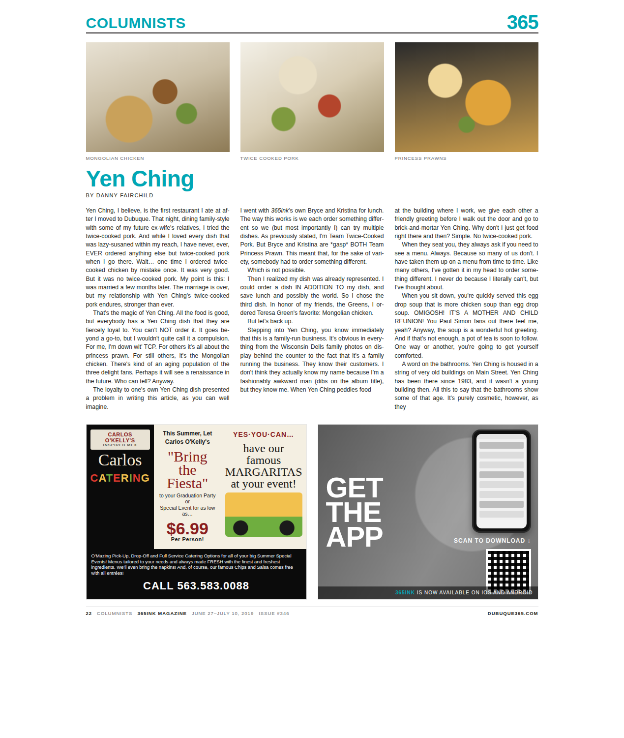Columnists
365
Mongolian Chicken
Twice Cooked Pork
Princess Prawns
Yen Ching
By Danny Fairchild
Yen Ching, I believe, is the first restaurant I ate at after I moved to Dubuque. That night, dining family-style with some of my future ex-wife's relatives, I tried the twice-cooked pork. And while I loved every dish that was lazy-susaned within my reach, I have never, ever, EVER ordered anything else but twice-cooked pork when I go there. Wait… one time I ordered twice-cooked chicken by mistake once. It was very good. But it was no twice-cooked pork. My point is this: I was married a few months later. The marriage is over, but my relationship with Yen Ching's twice-cooked pork endures, stronger than ever.
That's the magic of Yen Ching. All the food is good, but everybody has a Yen Ching dish that they are fiercely loyal to. You can't NOT order it. It goes beyond a go-to, but I wouldn't quite call it a compulsion. For me, I'm down wit' TCP. For others it's all about the princess prawn. For still others, it's the Mongolian chicken. There's kind of an aging population of the three delight fans. Perhaps it will see a renaissance in the future. Who can tell? Anyway.
The loyalty to one's own Yen Ching dish presented a problem in writing this article, as you can well imagine.
I went with 365ink's own Bryce and Kristina for lunch. The way this works is we each order something different so we (but most importantly I) can try multiple dishes. As previously stated, I'm Team Twice-Cooked Pork. But Bryce and Kristina are *gasp* BOTH Team Princess Prawn. This meant that, for the sake of variety, somebody had to order something different.
Which is not possible.
Then I realized my dish was already represented. I could order a dish IN ADDITION TO my dish, and save lunch and possibly the world. So I chose the third dish. In honor of my friends, the Greens, I ordered Teresa Green's favorite: Mongolian chicken.
But let's back up.
Stepping into Yen Ching, you know immediately that this is a family-run business. It's obvious in everything from the Wisconsin Dells family photos on display behind the counter to the fact that it's a family running the business. They know their customers. I don't think they actually know my name because I'm a fashionably awkward man (dibs on the album title), but they know me. When Yen Ching peddles food
at the building where I work, we give each other a friendly greeting before I walk out the door and go to brick-and-mortar Yen Ching. Why don't I just get food right there and then? Simple. No twice-cooked pork.
When they seat you, they always ask if you need to see a menu. Always. Because so many of us don't. I have taken them up on a menu from time to time. Like many others, I've gotten it in my head to order something different. I never do because I literally can't, but I've thought about.
When you sit down, you're quickly served this egg drop soup that is more chicken soup than egg drop soup. OMIGOSH! IT'S A MOTHER AND CHILD REUNION! You Paul Simon fans out there feel me, yeah? Anyway, the soup is a wonderful hot greeting. And if that's not enough, a pot of tea is soon to follow. One way or another, you're going to get yourself comforted.
A word on the bathrooms. Yen Ching is housed in a string of very old buildings on Main Street. Yen Ching has been there since 1983, and it wasn't a young building then. All this to say that the bathrooms show some of that age. It's purely cosmetic, however, as they
CARLOS O'KELLY'SINSPIRED MEX
Carlos
CATERING
This Summer, Let Carlos O'Kelly's
"Bring the Fiesta"
to your Graduation Party or
Special Event for as low as…
$6.99Per Person!
YES·YOU·CAN…
have our famous
MARGARITAS
at your event!
O'Mazing Pick-Up, Drop-Off and Full Service Catering Options for all of your big Summer Special Events! Menus tailored to your needs and always made FRESH with the finest and freshest ingredients. We'll even bring the napkins! And, of course, our famous Chips and Salsa comes free with all entrées! CALL 563.583.0088
Get
The
App
Scan to Download ↓
365ink is now available on iOS and Android
22 Columnists 365ink Magazine June 27–July 10, 2019 Issue #346
Dubuque365.com